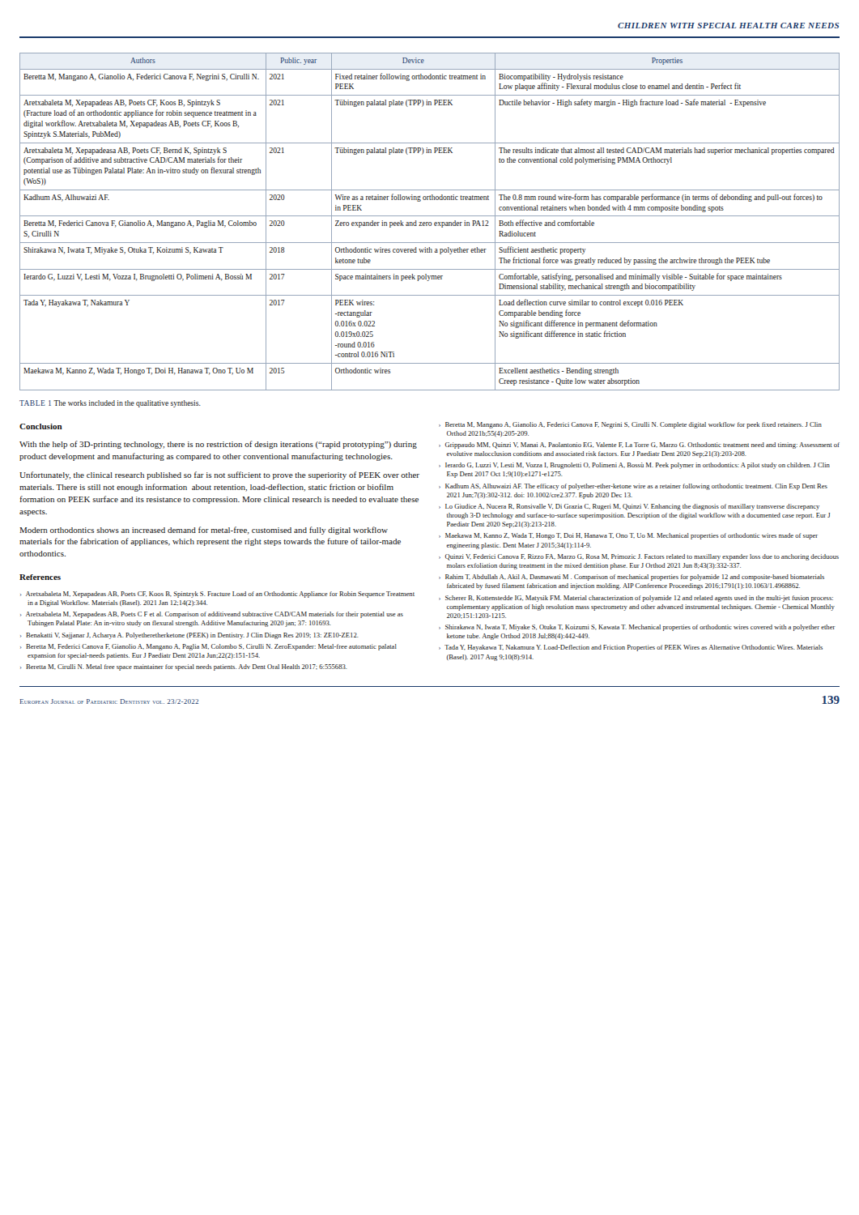Children with special health care needs
| Authors | Public. year | Device | Properties |
| --- | --- | --- | --- |
| Beretta M, Mangano A, Gianolio A, Federici Canova F, Negrini S, Cirulli N. | 2021 | Fixed retainer following orthodontic treatment in PEEK | Biocompatibility - Hydrolysis resistance Low plaque affinity - Flexural modulus close to enamel and dentin - Perfect fit |
| Aretxabaleta M, Xepapadeas AB, Poets CF, Koos B, Spintzyk S (Fracture load of an orthodontic appliance for robin sequence treatment in a digital workflow. Aretxabaleta M, Xepapadeas AB, Poets CF, Koos B, Spintzyk S.Materials, PubMed) | 2021 | Tübingen palatal plate (TPP) in PEEK | Ductile behavior - High safety margin - High fracture load - Safe material - Expensive |
| Aretxabaleta M, Xepapadeasa AB, Poets CF, Bernd K, Spintzyk S (Comparison of additive and subtractive CAD/CAM materials for their potential use as Tübingen Palatal Plate: An in-vitro study on flexural strength (WoS)) | 2021 | Tübingen palatal plate (TPP) in PEEK | The results indicate that almost all tested CAD/CAM materials had superior mechanical properties compared to the conventional cold polymerising PMMA Orthocryl |
| Kadhum AS, Alhuwaizi AF. | 2020 | Wire as a retainer following orthodontic treatment in PEEK | The 0.8 mm round wire-form has comparable performance (in terms of debonding and pull-out forces) to conventional retainers when bonded with 4 mm composite bonding spots |
| Beretta M, Federici Canova F, Gianolio A, Mangano A, Paglia M, Colombo S, Cirulli N | 2020 | Zero expander in peek and zero expander in PA12 | Both effective and comfortable Radiolucent |
| Shirakawa N, Iwata T, Miyake S, Otuka T, Koizumi S, Kawata T | 2018 | Orthodontic wires covered with a polyether ether ketone tube | Sufficient aesthetic property The frictional force was greatly reduced by passing the archwire through the PEEK tube |
| Ierardo G, Luzzi V, Lesti M, Vozza I, Brugnoletti O, Polimeni A, Bossù M | 2017 | Space maintainers in peek polymer | Comfortable, satisfying, personalised and minimally visible - Suitable for space maintainers Dimensional stability, mechanical strength and biocompatibility |
| Tada Y, Hayakawa T, Nakamura Y | 2017 | PEEK wires: -rectangular 0.016x 0.022 0.019x0.025 -round 0.016 -control 0.016 NiTi | Load deflection curve similar to control except 0.016 PEEK Comparable bending force No significant difference in permanent deformation No significant difference in static friction |
| Maekawa M, Kanno Z, Wada T, Hongo T, Doi H, Hanawa T, Ono T, Uo M | 2015 | Orthodontic wires | Excellent aesthetics - Bending strength Creep resistance - Quite low water absorption |
Table 1 The works included in the qualitative synthesis.
Conclusion
With the help of 3D-printing technology, there is no restriction of design iterations (“rapid prototyping”) during product development and manufacturing as compared to other conventional manufacturing technologies.
Unfortunately, the clinical research published so far is not sufficient to prove the superiority of PEEK over other materials. There is still not enough information about retention, load-deflection, static friction or biofilm formation on PEEK surface and its resistance to compression. More clinical research is needed to evaluate these aspects.
Modern orthodontics shows an increased demand for metal-free, customised and fully digital workflow materials for the fabrication of appliances, which represent the right steps towards the future of tailor-made orthodontics.
References
› Aretxabaleta M, Xepapadeas AB, Poets CF, Koos B, Spintzyk S. Fracture Load of an Orthodontic Appliance for Robin Sequence Treatment in a Digital Workflow. Materials (Basel). 2021 Jan 12;14(2):344.
› Aretxabaleta M, Xepapadeas AB, Poets C F et al. Comparison of additiveand subtractive CAD/CAM materials for their potential use as Tubingen Palatal Plate: An in-vitro study on flexural strength. Additive Manufacturing 2020 jan; 37: 101693.
› Benakatti V, Sajjanar J, Acharya A. Polyetheretherketone (PEEK) in Dentistry. J Clin Diagn Res 2019; 13: ZE10-ZE12.
› Beretta M, Federici Canova F, Gianolio A, Mangano A, Paglia M, Colombo S, Cirulli N. ZeroExpander: Metal-free automatic palatal expansion for special-needs patients. Eur J Paediatr Dent 2021a Jun;22(2):151-154.
› Beretta M, Cirulli N. Metal free space maintainer for special needs patients. Adv Dent Oral Health 2017; 6:555683.
› Beretta M, Mangano A, Gianolio A, Federici Canova F, Negrini S, Cirulli N. Complete digital workflow for peek fixed retainers. J Clin Orthod 2021b;55(4):205-209.
› Grippaudo MM, Quinzi V, Manai A, Paolantonio EG, Valente F, La Torre G, Marzo G. Orthodontic treatment need and timing: Assessment of evolutive malocclusion conditions and associated risk factors. Eur J Paediatr Dent 2020 Sep;21(3):203-208.
› Ierardo G, Luzzi V, Lesti M, Vozza I, Brugnoletti O, Polimeni A, Bossù M. Peek polymer in orthodontics: A pilot study on children. J Clin Exp Dent 2017 Oct 1;9(10):e1271-e1275.
› Kadhum AS, Alhuwaizi AF. The efficacy of polyether-ether-ketone wire as a retainer following orthodontic treatment. Clin Exp Dent Res 2021 Jun;7(3):302-312. doi: 10.1002/cre2.377. Epub 2020 Dec 13.
› Lo Giudice A, Nucera R, Ronsivalle V, Di Grazia C, Rugeri M, Quinzi V. Enhancing the diagnosis of maxillary transverse discrepancy through 3-D technology and surface-to-surface superimposition. Description of the digital workflow with a documented case report. Eur J Paediatr Dent 2020 Sep;21(3):213-218.
› Maekawa M, Kanno Z, Wada T, Hongo T, Doi H, Hanawa T, Ono T, Uo M. Mechanical properties of orthodontic wires made of super engineering plastic. Dent Mater J 2015;34(1):114-9.
› Quinzi V, Federici Canova F, Rizzo FA, Marzo G, Rosa M, Primozic J. Factors related to maxillary expander loss due to anchoring deciduous molars exfoliation during treatment in the mixed dentition phase. Eur J Orthod 2021 Jun 8;43(3):332-337.
› Rahim T, Abdullah A, Akil A, Dasmawati M . Comparison of mechanical properties for polyamide 12 and composite-based biomaterials fabricated by fused filament fabrication and injection molding. AIP Conference Proceedings 2016;1791(1):10.1063/1.4968862.
› Scherer B, Kottenstedde IG, Matysik FM. Material characterization of polyamide 12 and related agents used in the multi-jet fusion process: complementary application of high resolution mass spectrometry and other advanced instrumental techniques. Chemie - Chemical Monthly 2020;151:1203-1215.
› Shirakawa N, Iwata T, Miyake S, Otuka T, Koizumi S, Kawata T. Mechanical properties of orthodontic wires covered with a polyether ether ketone tube. Angle Orthod 2018 Jul;88(4):442-449.
› Tada Y, Hayakawa T, Nakamura Y. Load-Deflection and Friction Properties of PEEK Wires as Alternative Orthodontic Wires. Materials (Basel). 2017 Aug 9;10(8):914.
European Journal of Paediatric Dentistry vol. 23/2-2022
139